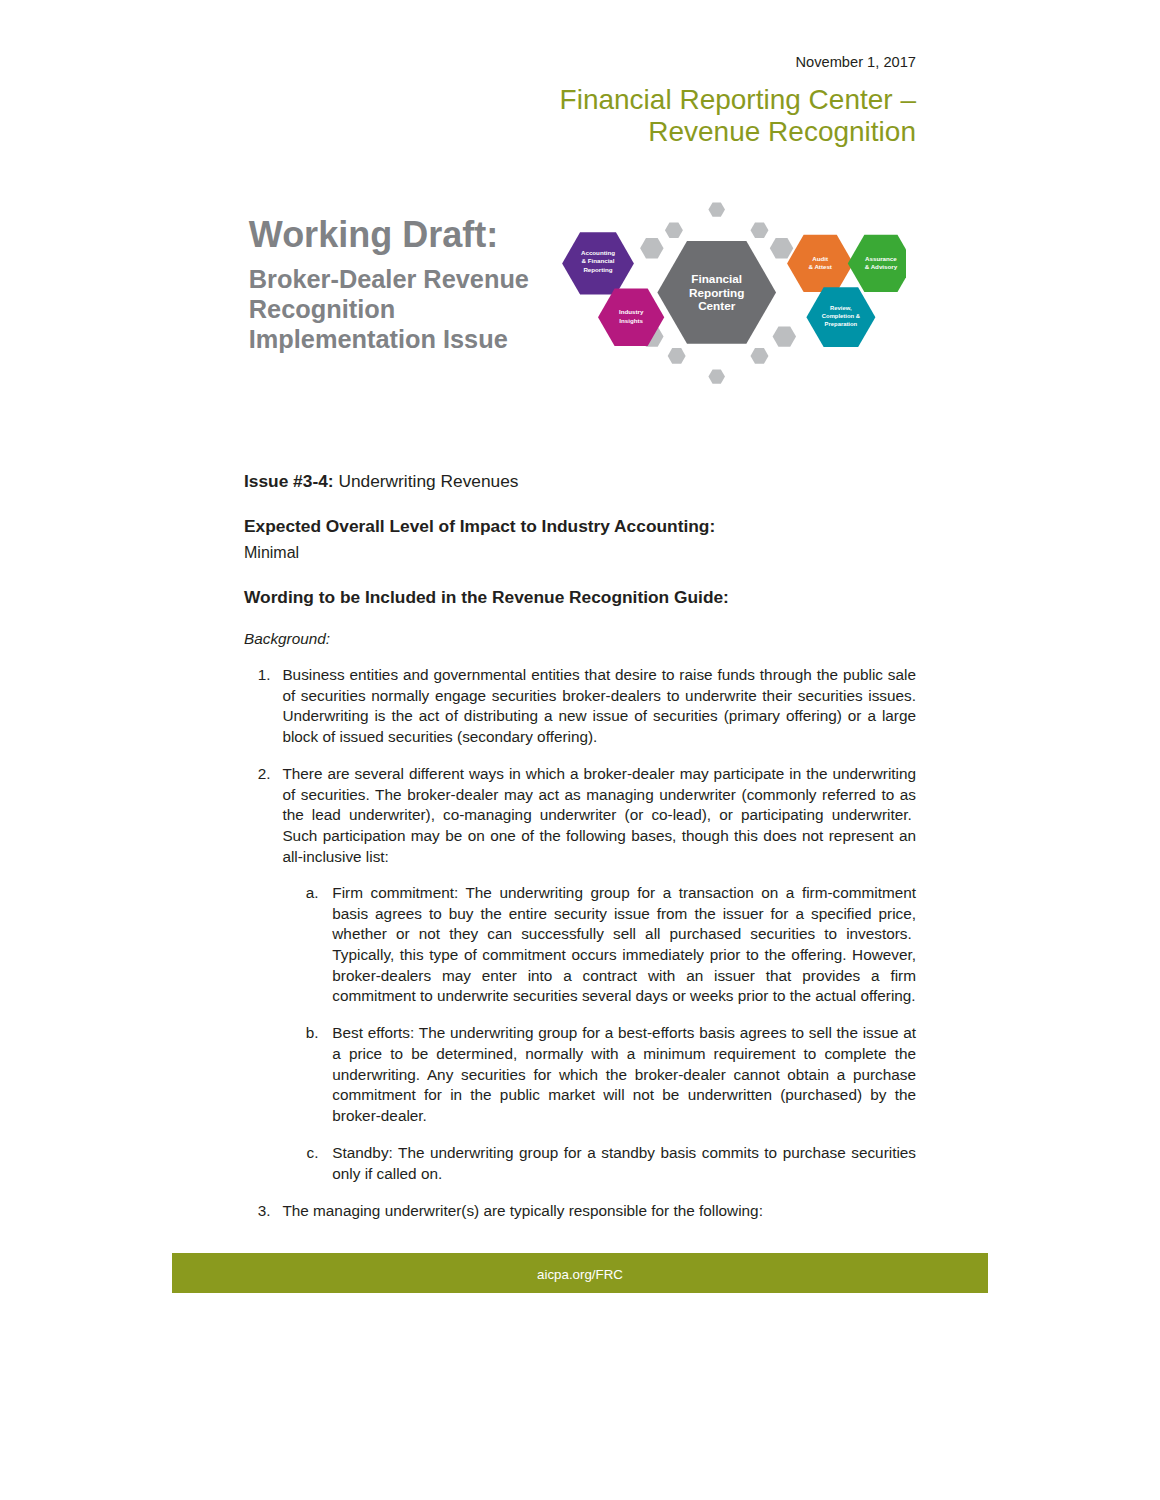November 1, 2017
Financial Reporting Center –
Revenue Recognition
Working Draft:
Broker-Dealer Revenue Recognition
Implementation Issue
Financial Reporting Center Accounting & Financial Reporting Industry Insights Audit & Attest Review, Completion & Preparation Assurance & Advisory
Issue #3-4: Underwriting Revenues
Expected Overall Level of Impact to Industry Accounting:
Minimal
Wording to be Included in the Revenue Recognition Guide:
Background:
Business entities and governmental entities that desire to raise funds through the public sale of securities normally engage securities broker-dealers to underwrite their securities issues. Underwriting is the act of distributing a new issue of securities (primary offering) or a large block of issued securities (secondary offering).
There are several different ways in which a broker-dealer may participate in the underwriting of securities. The broker-dealer may act as managing underwriter (commonly referred to as the lead underwriter), co-managing underwriter (or co-lead), or participating underwriter. Such participation may be on one of the following bases, though this does not represent an all-inclusive list:
Firm commitment: The underwriting group for a transaction on a firm-commitment basis agrees to buy the entire security issue from the issuer for a specified price, whether or not they can successfully sell all purchased securities to investors. Typically, this type of commitment occurs immediately prior to the offering. However, broker-dealers may enter into a contract with an issuer that provides a firm commitment to underwrite securities several days or weeks prior to the actual offering.
Best efforts: The underwriting group for a best-efforts basis agrees to sell the issue at a price to be determined, normally with a minimum requirement to complete the underwriting. Any securities for which the broker-dealer cannot obtain a purchase commitment for in the public market will not be underwritten (purchased) by the broker-dealer.
Standby: The underwriting group for a standby basis commits to purchase securities only if called on.
The managing underwriter(s) are typically responsible for the following:
aicpa.org/FRC